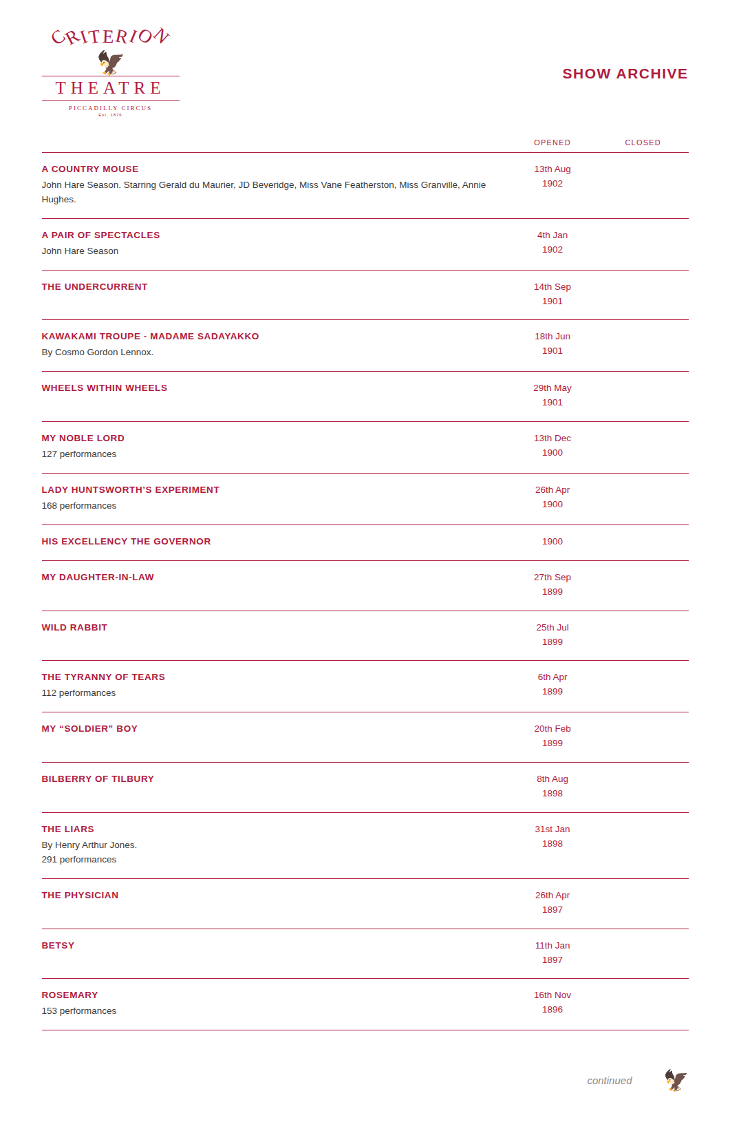CRITERION
🦅
THEATRE
PICCADILLY CIRCUS
Est. 1876
Show Archive
| | Opened | Closed |
| --- | --- | --- |
| A Country Mouse John Hare Season. Starring Gerald du Maurier, JD Beveridge, Miss Vane Featherston, Miss Granville, Annie Hughes. | 13th Aug 1902 | |
| A Pair of Spectacles John Hare Season | 4th Jan 1902 | |
| The Undercurrent | 14th Sep 1901 | |
| Kawakami Troupe - Madame Sadayakko By Cosmo Gordon Lennox. | 18th Jun 1901 | |
| Wheels Within Wheels | 29th May 1901 | |
| My Noble Lord 127 performances | 13th Dec 1900 | |
| Lady Huntsworth’s Experiment 168 performances | 26th Apr 1900 | |
| His Excellency the Governor | 1900 | |
| My Daughter-in-Law | 27th Sep 1899 | |
| Wild Rabbit | 25th Jul 1899 | |
| The Tyranny of Tears 112 performances | 6th Apr 1899 | |
| My “Soldier” Boy | 20th Feb 1899 | |
| Bilberry of Tilbury | 8th Aug 1898 | |
| The Liars By Henry Arthur Jones. 291 performances | 31st Jan 1898 | |
| The Physician | 26th Apr 1897 | |
| Betsy | 11th Jan 1897 | |
| Rosemary 153 performances | 16th Nov 1896 | |
continued🦅